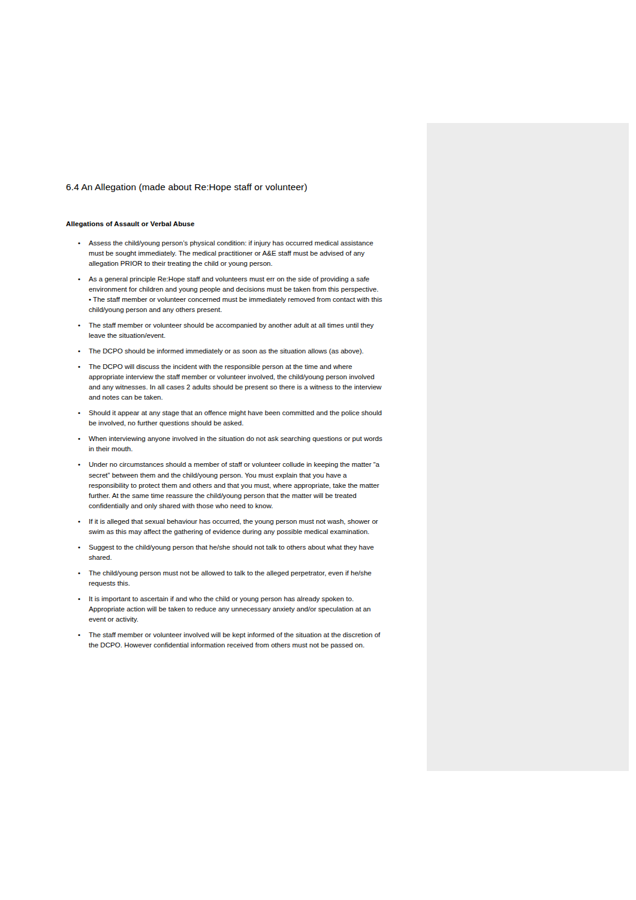6.4 An Allegation (made about Re:Hope staff or volunteer)
Allegations of Assault or Verbal Abuse
Assess the child/young person’s physical condition: if injury has occurred medical assistance must be sought immediately. The medical practitioner or A&E staff must be advised of any allegation PRIOR to their treating the child or young person.
As a general principle Re:Hope staff and volunteers must err on the side of providing a safe environment for children and young people and decisions must be taken from this perspective. • The staff member or volunteer concerned must be immediately removed from contact with this child/young person and any others present.
The staff member or volunteer should be accompanied by another adult at all times until they leave the situation/event.
The DCPO should be informed immediately or as soon as the situation allows (as above).
The DCPO will discuss the incident with the responsible person at the time and where appropriate interview the staff member or volunteer involved, the child/young person involved and any witnesses. In all cases 2 adults should be present so there is a witness to the interview and notes can be taken.
Should it appear at any stage that an offence might have been committed and the police should be involved, no further questions should be asked.
When interviewing anyone involved in the situation do not ask searching questions or put words in their mouth.
Under no circumstances should a member of staff or volunteer collude in keeping the matter “a secret” between them and the child/young person. You must explain that you have a responsibility to protect them and others and that you must, where appropriate, take the matter further. At the same time reassure the child/young person that the matter will be treated confidentially and only shared with those who need to know.
If it is alleged that sexual behaviour has occurred, the young person must not wash, shower or swim as this may affect the gathering of evidence during any possible medical examination.
Suggest to the child/young person that he/she should not talk to others about what they have shared.
The child/young person must not be allowed to talk to the alleged perpetrator, even if he/she requests this.
It is important to ascertain if and who the child or young person has already spoken to. Appropriate action will be taken to reduce any unnecessary anxiety and/or speculation at an event or activity.
The staff member or volunteer involved will be kept informed of the situation at the discretion of the DCPO. However confidential information received from others must not be passed on.